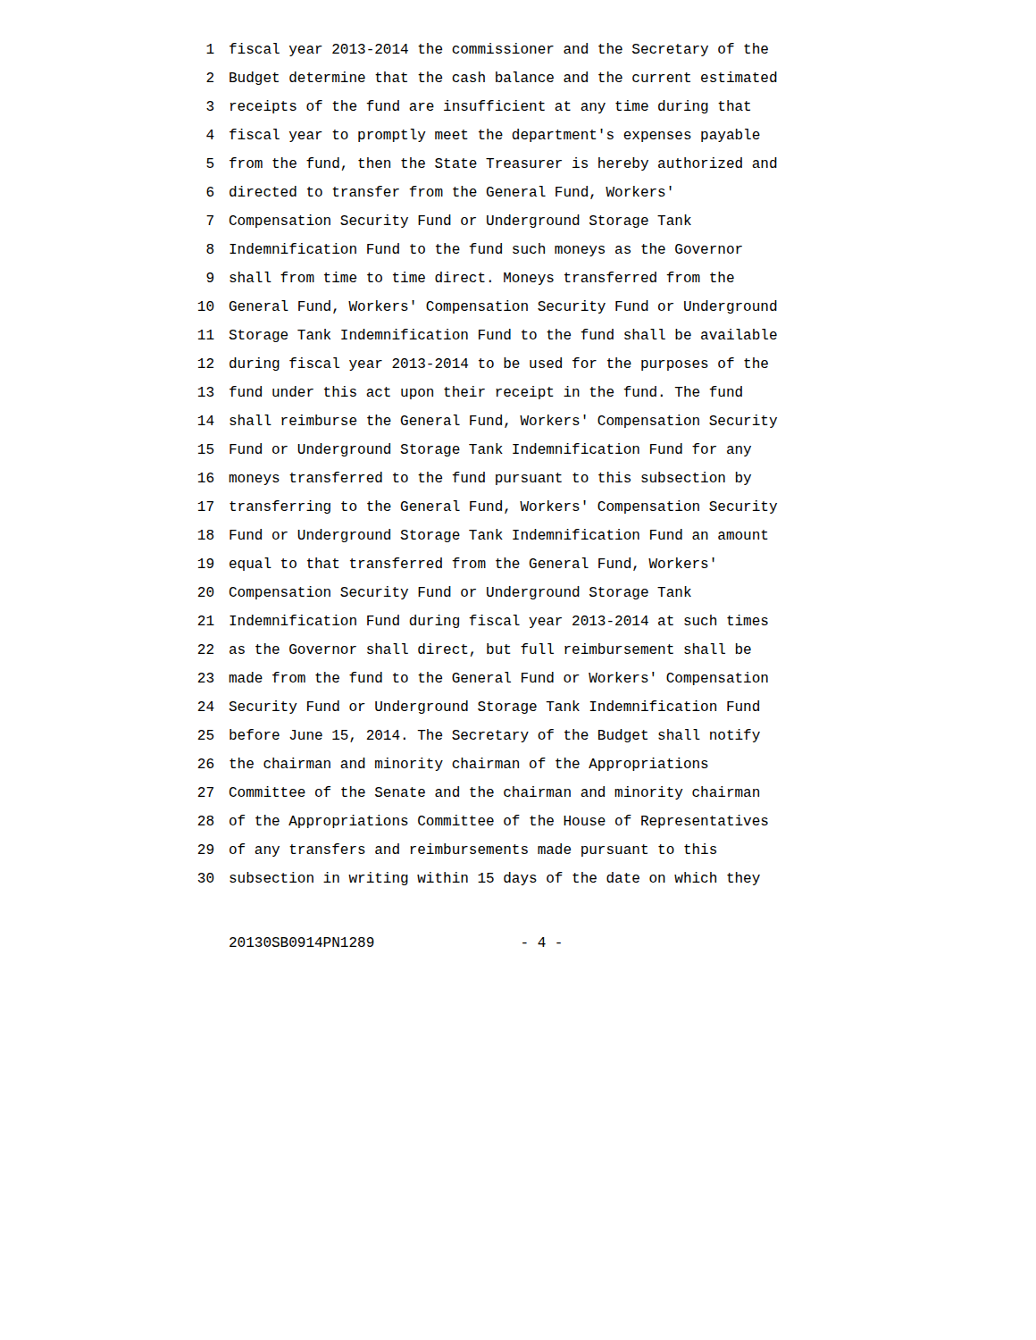fiscal year 2013-2014 the commissioner and the Secretary of the
Budget determine that the cash balance and the current estimated
receipts of the fund are insufficient at any time during that
fiscal year to promptly meet the department's expenses payable
from the fund, then the State Treasurer is hereby authorized and
directed to transfer from the General Fund, Workers'
Compensation Security Fund or Underground Storage Tank
Indemnification Fund to the fund such moneys as the Governor
shall from time to time direct. Moneys transferred from the
General Fund, Workers' Compensation Security Fund or Underground
Storage Tank Indemnification Fund to the fund shall be available
during fiscal year 2013-2014 to be used for the purposes of the
fund under this act upon their receipt in the fund. The fund
shall reimburse the General Fund, Workers' Compensation Security
Fund or Underground Storage Tank Indemnification Fund for any
moneys transferred to the fund pursuant to this subsection by
transferring to the General Fund, Workers' Compensation Security
Fund or Underground Storage Tank Indemnification Fund an amount
equal to that transferred from the General Fund, Workers'
Compensation Security Fund or Underground Storage Tank
Indemnification Fund during fiscal year 2013-2014 at such times
as the Governor shall direct, but full reimbursement shall be
made from the fund to the General Fund or Workers' Compensation
Security Fund or Underground Storage Tank Indemnification Fund
before June 15, 2014. The Secretary of the Budget shall notify
the chairman and minority chairman of the Appropriations
Committee of the Senate and the chairman and minority chairman
of the Appropriations Committee of the House of Representatives
of any transfers and reimbursements made pursuant to this
subsection in writing within 15 days of the date on which they
20130SB0914PN1289 - 4 -